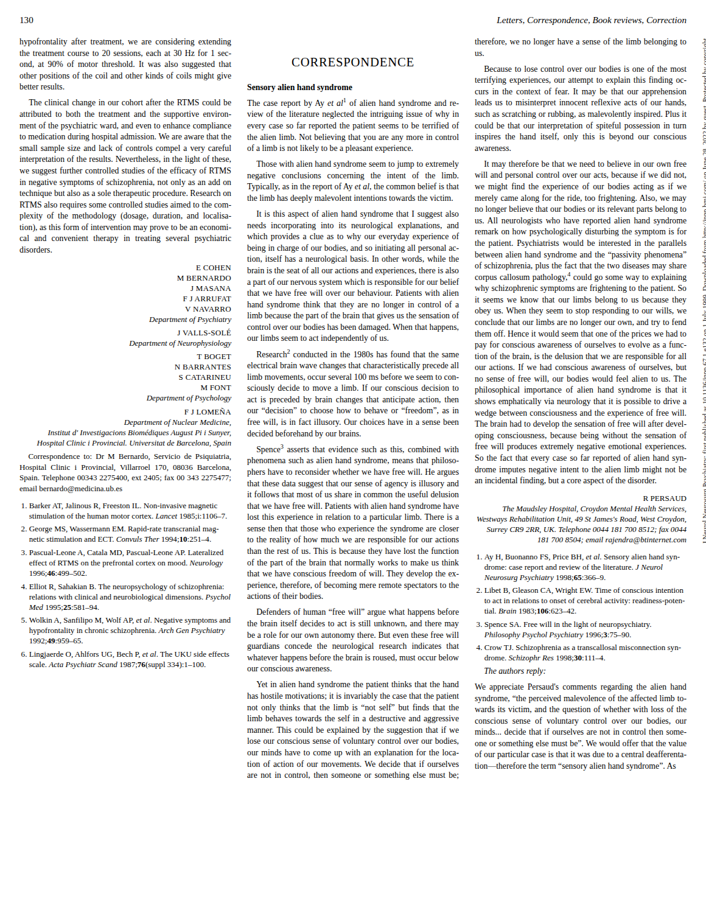130 Letters, Correspondence, Book reviews, Correction
J Neurol Neurosurg Psychiatry: first published as 10.1136/jnnp.67.1.e132 on 1 July 1999. Downloaded from http://jnnp.bmj.com/ on June 28, 2022 by guest. Protected by copyright.
hypofrontality after treatment, we are considering extending the treatment course to 20 sessions, each at 30 Hz for 1 second, at 90% of motor threshold. It was also suggested that other positions of the coil and other kinds of coils might give better results.
The clinical change in our cohort after the RTMS could be attributed to both the treatment and the supportive environment of the psychiatric ward, and even to enhance compliance to medication during hospital admission. We are aware that the small sample size and lack of controls compel a very careful interpretation of the results. Nevertheless, in the light of these, we suggest further controlled studies of the efficacy of RTMS in negative symptoms of schizophrenia, not only as an add on technique but also as a sole therapeutic procedure. Research on RTMS also requires some controlled studies aimed to the complexity of the methodology (dosage, duration, and localisation), as this form of intervention may prove to be an economical and convenient therapy in treating several psychiatric disorders.
E COHEN M BERNARDO J MASANA F J ARRUFAT V NAVARRO Department of Psychiatry J VALLS-SOLÉ Department of Neurophysiology T BOGET N BARRANTES S CATARINEU M FONT Department of Psychology F J LOMEÑA Department of Nuclear Medicine,
Institut d' Investigacions Biomédiques August Pi i Sunyer, Hospital Clinic i Provincial. Universitat de Barcelona, Spain
Correspondence to: Dr M Bernardo, Servicio de Psiquiatria, Hospital Clinic i Provincial, Villarroel 170, 08036 Barcelona, Spain. Telephone 00343 2275400, ext 2405; fax 00 343 2275477; email bernardo@medicina.ub.es
Barker AT, Jalinous R, Freeston IL. Non-invasive magnetic stimulation of the human motor cortex. Lancet 1985;i:1106–7.
George MS, Wassermann EM. Rapid-rate transcranial magnetic stimulation and ECT. Convuls Ther 1994;10:251–4.
Pascual-Leone A, Catala MD, Pascual-Leone AP. Lateralized effect of RTMS on the prefrontal cortex on mood. Neurology 1996;46:499–502.
Elliot R, Sahakian B. The neuropsychology of schizophrenia: relations with clinical and neurobiological dimensions. Psychol Med 1995;25:581–94.
Wolkin A, Sanfilipo M, Wolf AP, et al. Negative symptoms and hypofrontality in chronic schizophrenia. Arch Gen Psychiatry 1992;49:959–65.
Lingjaerde O, Ahlfors UG, Bech P, et al. The UKU side effects scale. Acta Psychiatr Scand 1987;76(suppl 334):1–100.
CORRESPONDENCE
Sensory alien hand syndrome
The case report by Ay et al1 of alien hand syndrome and review of the literature neglected the intriguing issue of why in every case so far reported the patient seems to be terrified of the alien limb. Not believing that you are any more in control of a limb is not likely to be a pleasant experience.
Those with alien hand syndrome seem to jump to extremely negative conclusions concerning the intent of the limb. Typically, as in the report of Ay et al, the common belief is that the limb has deeply malevolent intentions towards the victim.
It is this aspect of alien hand syndrome that I suggest also needs incorporating into its neurological explanations, and which provides a clue as to why our everyday experience of being in charge of our bodies, and so initiating all personal action, itself has a neurological basis. In other words, while the brain is the seat of all our actions and experiences, there is also a part of our nervous system which is responsible for our belief that we have free will over our behaviour. Patients with alien hand syndrome think that they are no longer in control of a limb because the part of the brain that gives us the sensation of control over our bodies has been damaged. When that happens, our limbs seem to act independently of us.
Research2 conducted in the 1980s has found that the same electrical brain wave changes that characteristically precede all limb movements, occur several 100 ms before we seem to consciously decide to move a limb. If our conscious decision to act is preceded by brain changes that anticipate action, then our “decision” to choose how to behave or “freedom”, as in free will, is in fact illusory. Our choices have in a sense been decided beforehand by our brains.
Spence3 asserts that evidence such as this, combined with phenomena such as alien hand syndrome, means that philosophers have to reconsider whether we have free will. He argues that these data suggest that our sense of agency is illusory and it follows that most of us share in common the useful delusion that we have free will. Patients with alien hand syndrome have lost this experience in relation to a particular limb. There is a sense then that those who experience the syndrome are closer to the reality of how much we are responsible for our actions than the rest of us. This is because they have lost the function of the part of the brain that normally works to make us think that we have conscious freedom of will. They develop the experience, therefore, of becoming mere remote spectators to the actions of their bodies.
Defenders of human “free will” argue what happens before the brain itself decides to act is still unknown, and there may be a role for our own autonomy there. But even these free will guardians concede the neurological research indicates that whatever happens before the brain is roused, must occur below our conscious awareness.
Yet in alien hand syndrome the patient thinks that the hand has hostile motivations; it is invariably the case that the patient not only thinks that the limb is “not self” but finds that the limb behaves towards the self in a destructive and aggressive manner. This could be explained by the suggestion that if we lose our conscious sense of voluntary control over our bodies, our minds have to come up with an explanation for the location of action of our movements. We decide that if ourselves are not in control, then someone or something else must be; therefore, we no longer have a sense of the limb belonging to us.
Because to lose control over our bodies is one of the most terrifying experiences, our attempt to explain this finding occurs in the context of fear. It may be that our apprehension leads us to misinterpret innocent reflexive acts of our hands, such as scratching or rubbing, as malevolently inspired. Plus it could be that our interpretation of spiteful possession in turn inspires the hand itself, only this is beyond our conscious awareness.
It may therefore be that we need to believe in our own free will and personal control over our acts, because if we did not, we might find the experience of our bodies acting as if we merely came along for the ride, too frightening. Also, we may no longer believe that our bodies or its relevant parts belong to us. All neurologists who have reported alien hand syndrome remark on how psychologically disturbing the symptom is for the patient. Psychiatrists would be interested in the parallels between alien hand syndrome and the “passivity phenomena” of schizophrenia, plus the fact that the two diseases may share corpus callosum pathology,4 could go some way to explaining why schizophrenic symptoms are frightening to the patient. So it seems we know that our limbs belong to us because they obey us. When they seem to stop responding to our wills, we conclude that our limbs are no longer our own, and try to fend them off. Hence it would seem that one of the prices we had to pay for conscious awareness of ourselves to evolve as a function of the brain, is the delusion that we are responsible for all our actions. If we had conscious awareness of ourselves, but no sense of free will, our bodies would feel alien to us. The philosophical importance of alien hand syndrome is that it shows emphatically via neurology that it is possible to drive a wedge between consciousness and the experience of free will. The brain had to develop the sensation of free will after developing consciousness, because being without the sensation of free will produces extremely negative emotional experiences. So the fact that every case so far reported of alien hand syndrome imputes negative intent to the alien limb might not be an incidental finding, but a core aspect of the disorder.
R PERSAUD The Maudsley Hospital, Croydon Mental Health Services, Westways Rehabilitation Unit, 49 St James's Road, West Croydon, Surrey CR9 2RR, UK. Telephone 0044 181 700 8512; fax 0044 181 700 8504; email rajendra@btinternet.com
Ay H, Buonanno FS, Price BH, et al. Sensory alien hand syndrome: case report and review of the literature. J Neurol Neurosurg Psychiatry 1998;65:366–9.
Libet B, Gleason CA, Wright EW. Time of conscious intention to act in relations to onset of cerebral activity: readiness-potential. Brain 1983;106:623–42.
Spence SA. Free will in the light of neuropsychiatry. Philosophy Psychol Psychiatry 1996;3:75–90.
Crow TJ. Schizophrenia as a transcallosal misconnection syndrome. Schizophr Res 1998;30:111–4.
The authors reply:
We appreciate Persaud's comments regarding the alien hand syndrome, “the perceived malevolence of the affected limb towards its victim, and the question of whether with loss of the conscious sense of voluntary control over our bodies, our minds... decide that if ourselves are not in control then someone or something else must be”. We would offer that the value of our particular case is that it was due to a central deafferentation—therefore the term “sensory alien hand syndrome”. As